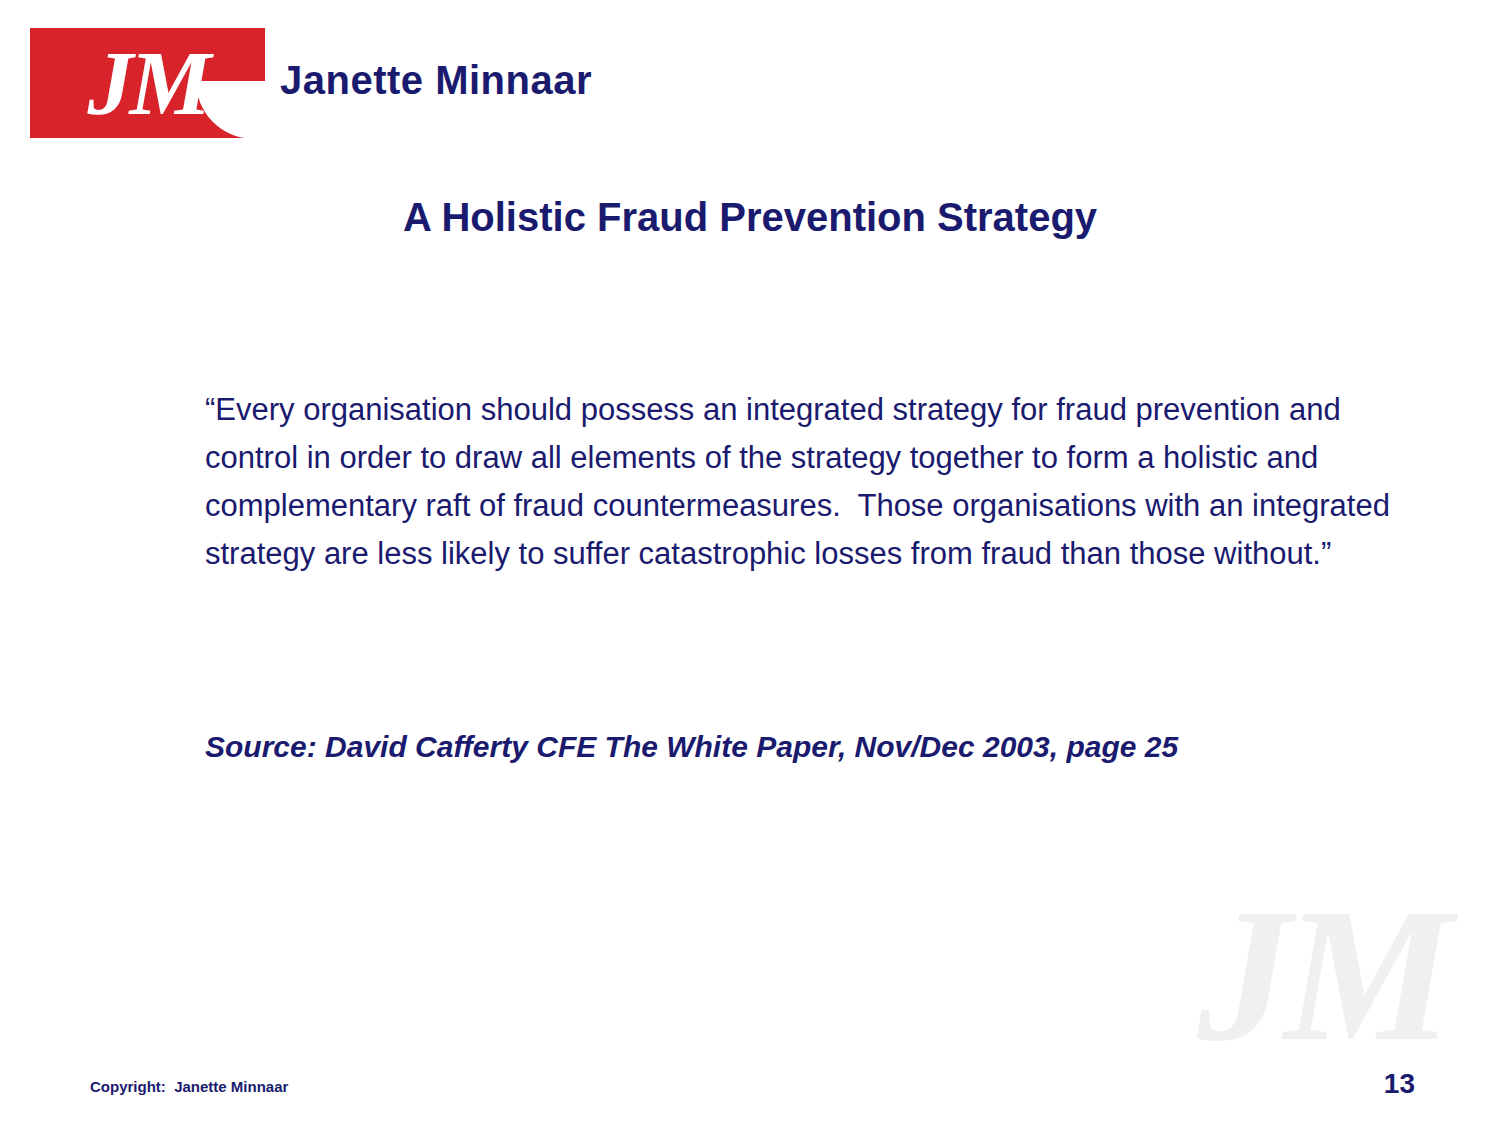JM
Janette Minnaar
A Holistic Fraud Prevention Strategy
“Every organisation should possess an integrated strategy for fraud prevention and control in order to draw all elements of the strategy together to form a holistic and complementary raft of fraud countermeasures. Those organisations with an integrated strategy are less likely to suffer catastrophic losses from fraud than those without.”
Source: David Cafferty CFE The White Paper, Nov/Dec 2003, page 25
JM
Copyright: Janette Minnaar
13